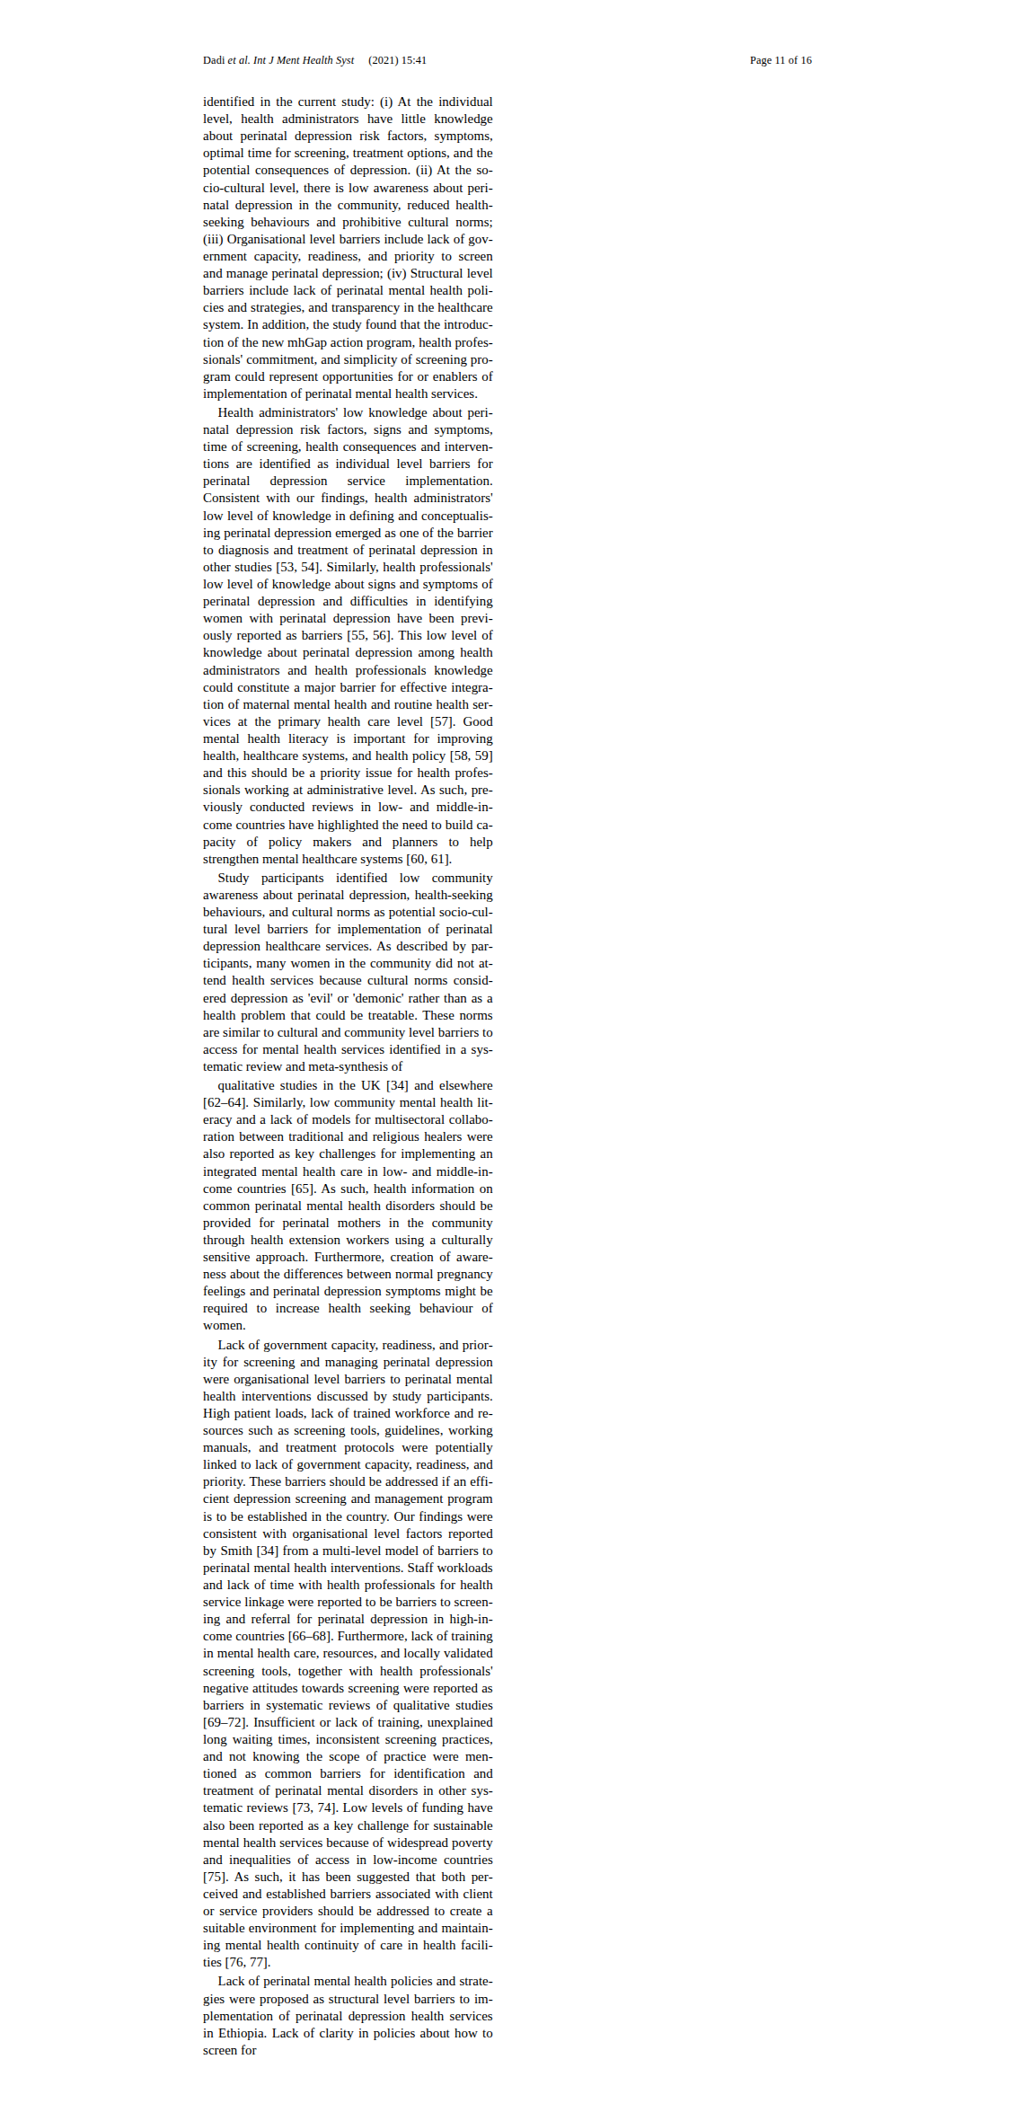Dadi et al. Int J Ment Health Syst (2021) 15:41
Page 11 of 16
identified in the current study: (i) At the individual level, health administrators have little knowledge about perinatal depression risk factors, symptoms, optimal time for screening, treatment options, and the potential consequences of depression. (ii) At the socio-cultural level, there is low awareness about perinatal depression in the community, reduced health-seeking behaviours and prohibitive cultural norms; (iii) Organisational level barriers include lack of government capacity, readiness, and priority to screen and manage perinatal depression; (iv) Structural level barriers include lack of perinatal mental health policies and strategies, and transparency in the healthcare system. In addition, the study found that the introduction of the new mhGap action program, health professionals' commitment, and simplicity of screening program could represent opportunities for or enablers of implementation of perinatal mental health services.
Health administrators' low knowledge about perinatal depression risk factors, signs and symptoms, time of screening, health consequences and interventions are identified as individual level barriers for perinatal depression service implementation. Consistent with our findings, health administrators' low level of knowledge in defining and conceptualising perinatal depression emerged as one of the barrier to diagnosis and treatment of perinatal depression in other studies [53, 54]. Similarly, health professionals' low level of knowledge about signs and symptoms of perinatal depression and difficulties in identifying women with perinatal depression have been previously reported as barriers [55, 56]. This low level of knowledge about perinatal depression among health administrators and health professionals knowledge could constitute a major barrier for effective integration of maternal mental health and routine health services at the primary health care level [57]. Good mental health literacy is important for improving health, healthcare systems, and health policy [58, 59] and this should be a priority issue for health professionals working at administrative level. As such, previously conducted reviews in low- and middle-income countries have highlighted the need to build capacity of policy makers and planners to help strengthen mental healthcare systems [60, 61].
Study participants identified low community awareness about perinatal depression, health-seeking behaviours, and cultural norms as potential socio-cultural level barriers for implementation of perinatal depression healthcare services. As described by participants, many women in the community did not attend health services because cultural norms considered depression as 'evil' or 'demonic' rather than as a health problem that could be treatable. These norms are similar to cultural and community level barriers to access for mental health services identified in a systematic review and meta-synthesis of
qualitative studies in the UK [34] and elsewhere [62–64]. Similarly, low community mental health literacy and a lack of models for multisectoral collaboration between traditional and religious healers were also reported as key challenges for implementing an integrated mental health care in low- and middle-income countries [65]. As such, health information on common perinatal mental health disorders should be provided for perinatal mothers in the community through health extension workers using a culturally sensitive approach. Furthermore, creation of awareness about the differences between normal pregnancy feelings and perinatal depression symptoms might be required to increase health seeking behaviour of women.
Lack of government capacity, readiness, and priority for screening and managing perinatal depression were organisational level barriers to perinatal mental health interventions discussed by study participants. High patient loads, lack of trained workforce and resources such as screening tools, guidelines, working manuals, and treatment protocols were potentially linked to lack of government capacity, readiness, and priority. These barriers should be addressed if an efficient depression screening and management program is to be established in the country. Our findings were consistent with organisational level factors reported by Smith [34] from a multi-level model of barriers to perinatal mental health interventions. Staff workloads and lack of time with health professionals for health service linkage were reported to be barriers to screening and referral for perinatal depression in high-income countries [66–68]. Furthermore, lack of training in mental health care, resources, and locally validated screening tools, together with health professionals' negative attitudes towards screening were reported as barriers in systematic reviews of qualitative studies [69–72]. Insufficient or lack of training, unexplained long waiting times, inconsistent screening practices, and not knowing the scope of practice were mentioned as common barriers for identification and treatment of perinatal mental disorders in other systematic reviews [73, 74]. Low levels of funding have also been reported as a key challenge for sustainable mental health services because of widespread poverty and inequalities of access in low-income countries [75]. As such, it has been suggested that both perceived and established barriers associated with client or service providers should be addressed to create a suitable environment for implementing and maintaining mental health continuity of care in health facilities [76, 77].
Lack of perinatal mental health policies and strategies were proposed as structural level barriers to implementation of perinatal depression health services in Ethiopia. Lack of clarity in policies about how to screen for